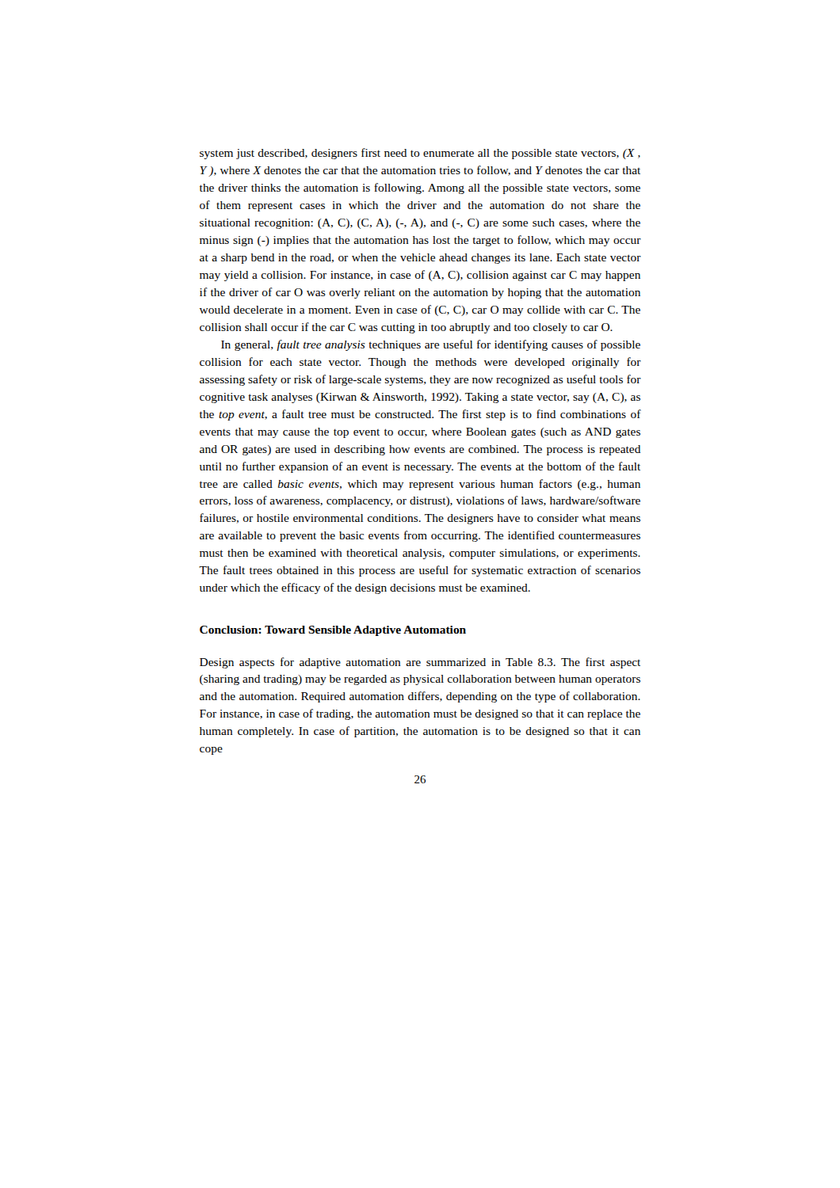system just described, designers first need to enumerate all the possible state vectors, (X , Y ), where X denotes the car that the automation tries to follow, and Y denotes the car that the driver thinks the automation is following. Among all the possible state vectors, some of them represent cases in which the driver and the automation do not share the situational recognition: (A, C), (C, A), (-, A), and (-, C) are some such cases, where the minus sign (-) implies that the automation has lost the target to follow, which may occur at a sharp bend in the road, or when the vehicle ahead changes its lane. Each state vector may yield a collision. For instance, in case of (A, C), collision against car C may happen if the driver of car O was overly reliant on the automation by hoping that the automation would decelerate in a moment. Even in case of (C, C), car O may collide with car C. The collision shall occur if the car C was cutting in too abruptly and too closely to car O.
In general, fault tree analysis techniques are useful for identifying causes of possible collision for each state vector. Though the methods were developed originally for assessing safety or risk of large-scale systems, they are now recognized as useful tools for cognitive task analyses (Kirwan & Ainsworth, 1992). Taking a state vector, say (A, C), as the top event, a fault tree must be constructed. The first step is to find combinations of events that may cause the top event to occur, where Boolean gates (such as AND gates and OR gates) are used in describing how events are combined. The process is repeated until no further expansion of an event is necessary. The events at the bottom of the fault tree are called basic events, which may represent various human factors (e.g., human errors, loss of awareness, complacency, or distrust), violations of laws, hardware/software failures, or hostile environmental conditions. The designers have to consider what means are available to prevent the basic events from occurring. The identified countermeasures must then be examined with theoretical analysis, computer simulations, or experiments. The fault trees obtained in this process are useful for systematic extraction of scenarios under which the efficacy of the design decisions must be examined.
Conclusion: Toward Sensible Adaptive Automation
Design aspects for adaptive automation are summarized in Table 8.3. The first aspect (sharing and trading) may be regarded as physical collaboration between human operators and the automation. Required automation differs, depending on the type of collaboration. For instance, in case of trading, the automation must be designed so that it can replace the human completely. In case of partition, the automation is to be designed so that it can cope
26